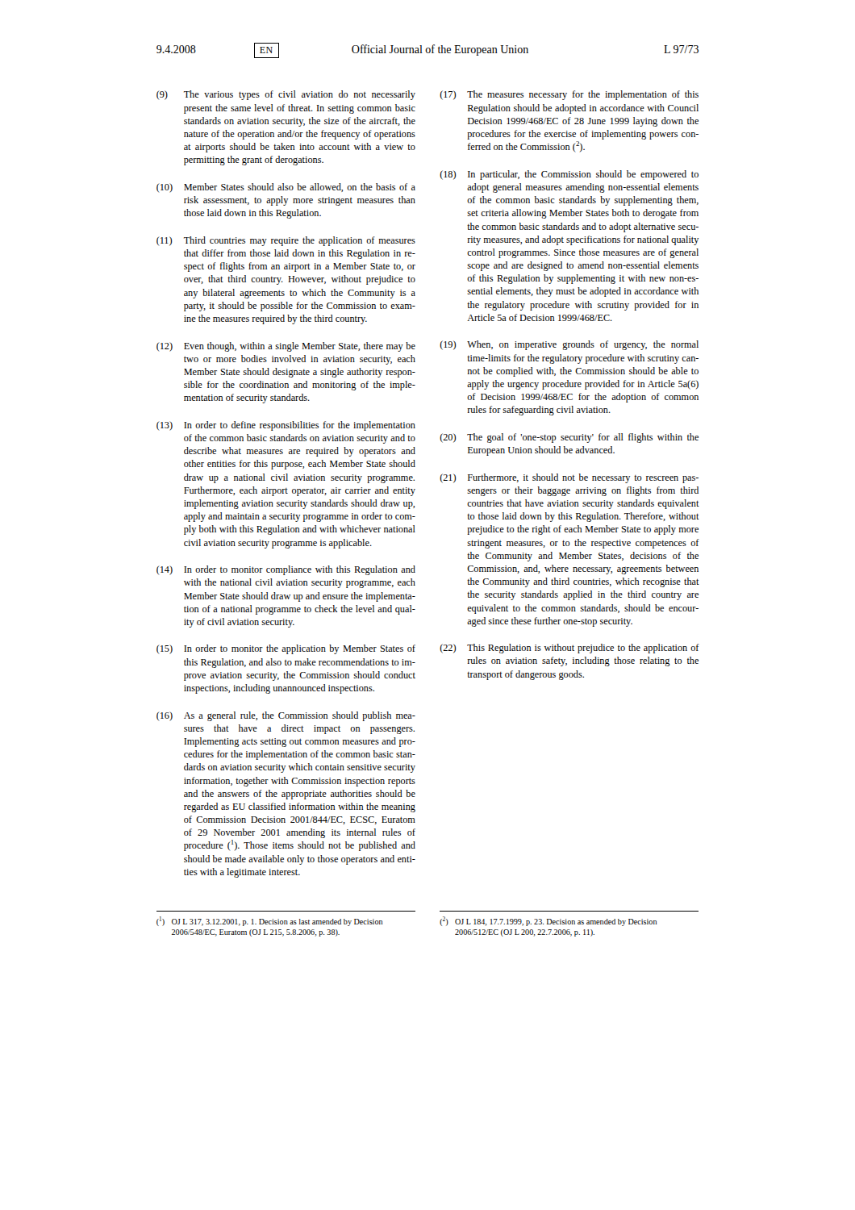9.4.2008
EN
Official Journal of the European Union
L 97/73
(9)
The various types of civil aviation do not necessarily present the same level of threat. In setting common basic standards on aviation security, the size of the aircraft, the nature of the operation and/or the frequency of operations at airports should be taken into account with a view to permitting the grant of derogations.
(10)
Member States should also be allowed, on the basis of a risk assessment, to apply more stringent measures than those laid down in this Regulation.
(11)
Third countries may require the application of measures that differ from those laid down in this Regulation in respect of flights from an airport in a Member State to, or over, that third country. However, without prejudice to any bilateral agreements to which the Community is a party, it should be possible for the Commission to examine the measures required by the third country.
(12)
Even though, within a single Member State, there may be two or more bodies involved in aviation security, each Member State should designate a single authority responsible for the coordination and monitoring of the implementation of security standards.
(13)
In order to define responsibilities for the implementation of the common basic standards on aviation security and to describe what measures are required by operators and other entities for this purpose, each Member State should draw up a national civil aviation security programme. Furthermore, each airport operator, air carrier and entity implementing aviation security standards should draw up, apply and maintain a security programme in order to comply both with this Regulation and with whichever national civil aviation security programme is applicable.
(14)
In order to monitor compliance with this Regulation and with the national civil aviation security programme, each Member State should draw up and ensure the implementation of a national programme to check the level and quality of civil aviation security.
(15)
In order to monitor the application by Member States of this Regulation, and also to make recommendations to improve aviation security, the Commission should conduct inspections, including unannounced inspections.
(16)
As a general rule, the Commission should publish measures that have a direct impact on passengers. Implementing acts setting out common measures and procedures for the implementation of the common basic standards on aviation security which contain sensitive security information, together with Commission inspection reports and the answers of the appropriate authorities should be regarded as EU classified information within the meaning of Commission Decision 2001/844/EC, ECSC, Euratom of 29 November 2001 amending its internal rules of procedure (1). Those items should not be published and should be made available only to those operators and entities with a legitimate interest.
(17)
The measures necessary for the implementation of this Regulation should be adopted in accordance with Council Decision 1999/468/EC of 28 June 1999 laying down the procedures for the exercise of implementing powers conferred on the Commission (2).
(18)
In particular, the Commission should be empowered to adopt general measures amending non-essential elements of the common basic standards by supplementing them, set criteria allowing Member States both to derogate from the common basic standards and to adopt alternative security measures, and adopt specifications for national quality control programmes. Since those measures are of general scope and are designed to amend non-essential elements of this Regulation by supplementing it with new non-essential elements, they must be adopted in accordance with the regulatory procedure with scrutiny provided for in Article 5a of Decision 1999/468/EC.
(19)
When, on imperative grounds of urgency, the normal time-limits for the regulatory procedure with scrutiny cannot be complied with, the Commission should be able to apply the urgency procedure provided for in Article 5a(6) of Decision 1999/468/EC for the adoption of common rules for safeguarding civil aviation.
(20)
The goal of 'one-stop security' for all flights within the European Union should be advanced.
(21)
Furthermore, it should not be necessary to rescreen passengers or their baggage arriving on flights from third countries that have aviation security standards equivalent to those laid down by this Regulation. Therefore, without prejudice to the right of each Member State to apply more stringent measures, or to the respective competences of the Community and Member States, decisions of the Commission, and, where necessary, agreements between the Community and third countries, which recognise that the security standards applied in the third country are equivalent to the common standards, should be encouraged since these further one-stop security.
(22)
This Regulation is without prejudice to the application of rules on aviation safety, including those relating to the transport of dangerous goods.
(1)
OJ L 317, 3.12.2001, p. 1. Decision as last amended by Decision 2006/548/EC, Euratom (OJ L 215, 5.8.2006, p. 38).
(2)
OJ L 184, 17.7.1999, p. 23. Decision as amended by Decision 2006/512/EC (OJ L 200, 22.7.2006, p. 11).